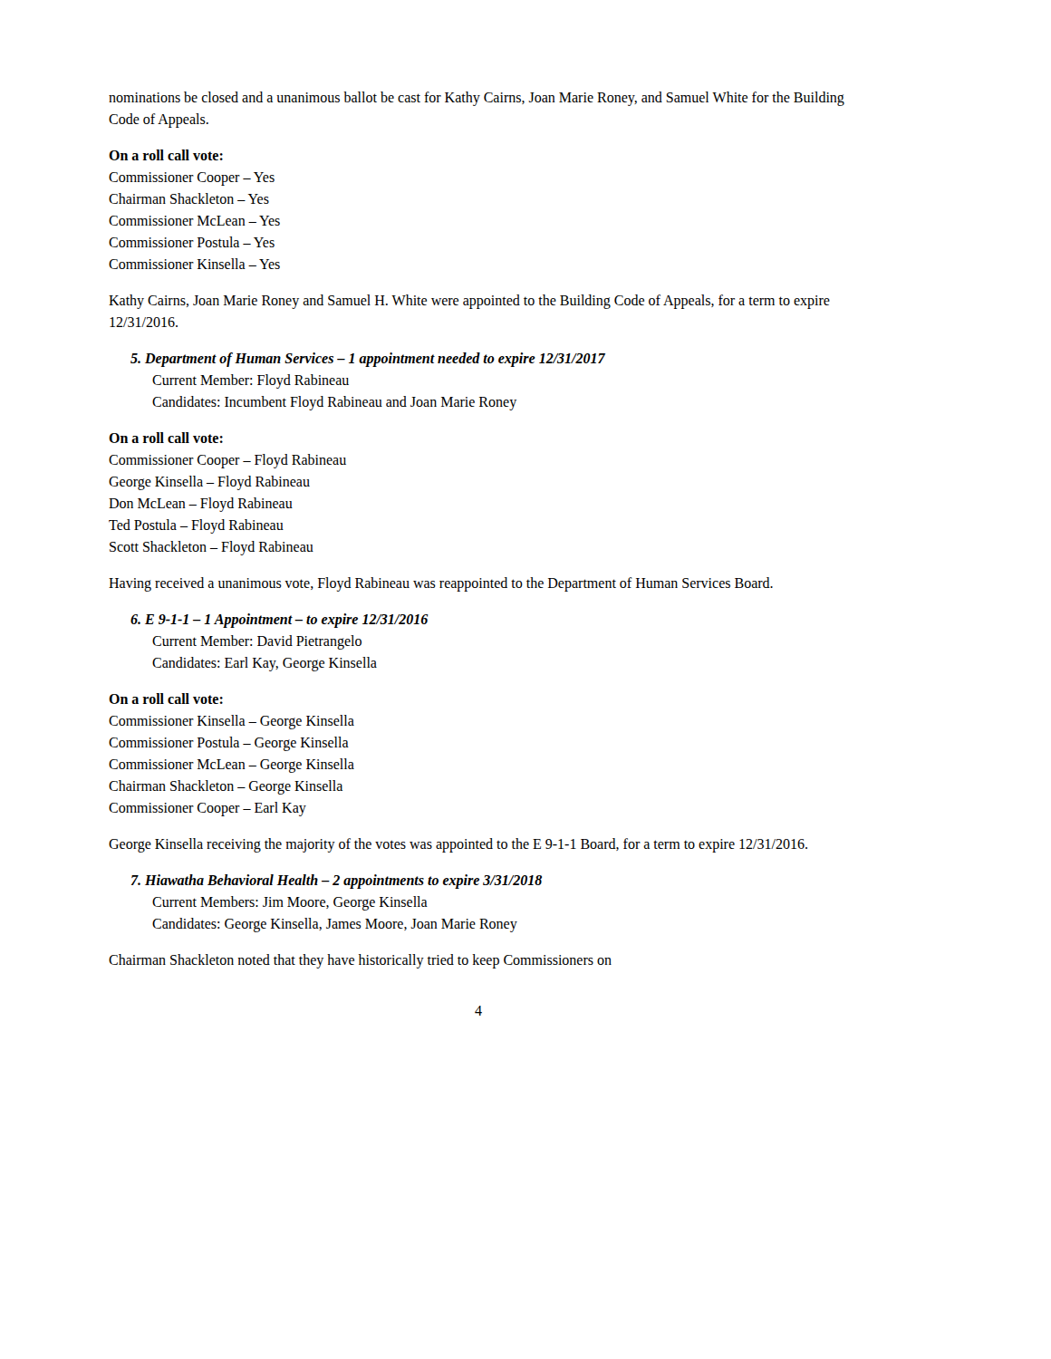nominations be closed and a unanimous ballot be cast for Kathy Cairns, Joan Marie Roney, and Samuel White for the Building Code of Appeals.
On a roll call vote:
Commissioner Cooper – Yes
Chairman Shackleton – Yes
Commissioner McLean – Yes
Commissioner Postula – Yes
Commissioner Kinsella – Yes
Kathy Cairns, Joan Marie Roney and Samuel H. White were appointed to the Building Code of Appeals, for a term to expire 12/31/2016.
Department of Human Services – 1 appointment needed to expire 12/31/2017 Current Member: Floyd Rabineau Candidates: Incumbent Floyd Rabineau and Joan Marie Roney
On a roll call vote:
Commissioner Cooper – Floyd Rabineau
George Kinsella – Floyd Rabineau
Don McLean – Floyd Rabineau
Ted Postula – Floyd Rabineau
Scott Shackleton – Floyd Rabineau
Having received a unanimous vote, Floyd Rabineau was reappointed to the Department of Human Services Board.
E 9-1-1 – 1 Appointment – to expire 12/31/2016 Current Member: David Pietrangelo Candidates: Earl Kay, George Kinsella
On a roll call vote:
Commissioner Kinsella – George Kinsella
Commissioner Postula – George Kinsella
Commissioner McLean – George Kinsella
Chairman Shackleton – George Kinsella
Commissioner Cooper – Earl Kay
George Kinsella receiving the majority of the votes was appointed to the E 9-1-1 Board, for a term to expire 12/31/2016.
Hiawatha Behavioral Health – 2 appointments to expire 3/31/2018 Current Members: Jim Moore, George Kinsella Candidates: George Kinsella, James Moore, Joan Marie Roney
Chairman Shackleton noted that they have historically tried to keep Commissioners on
4